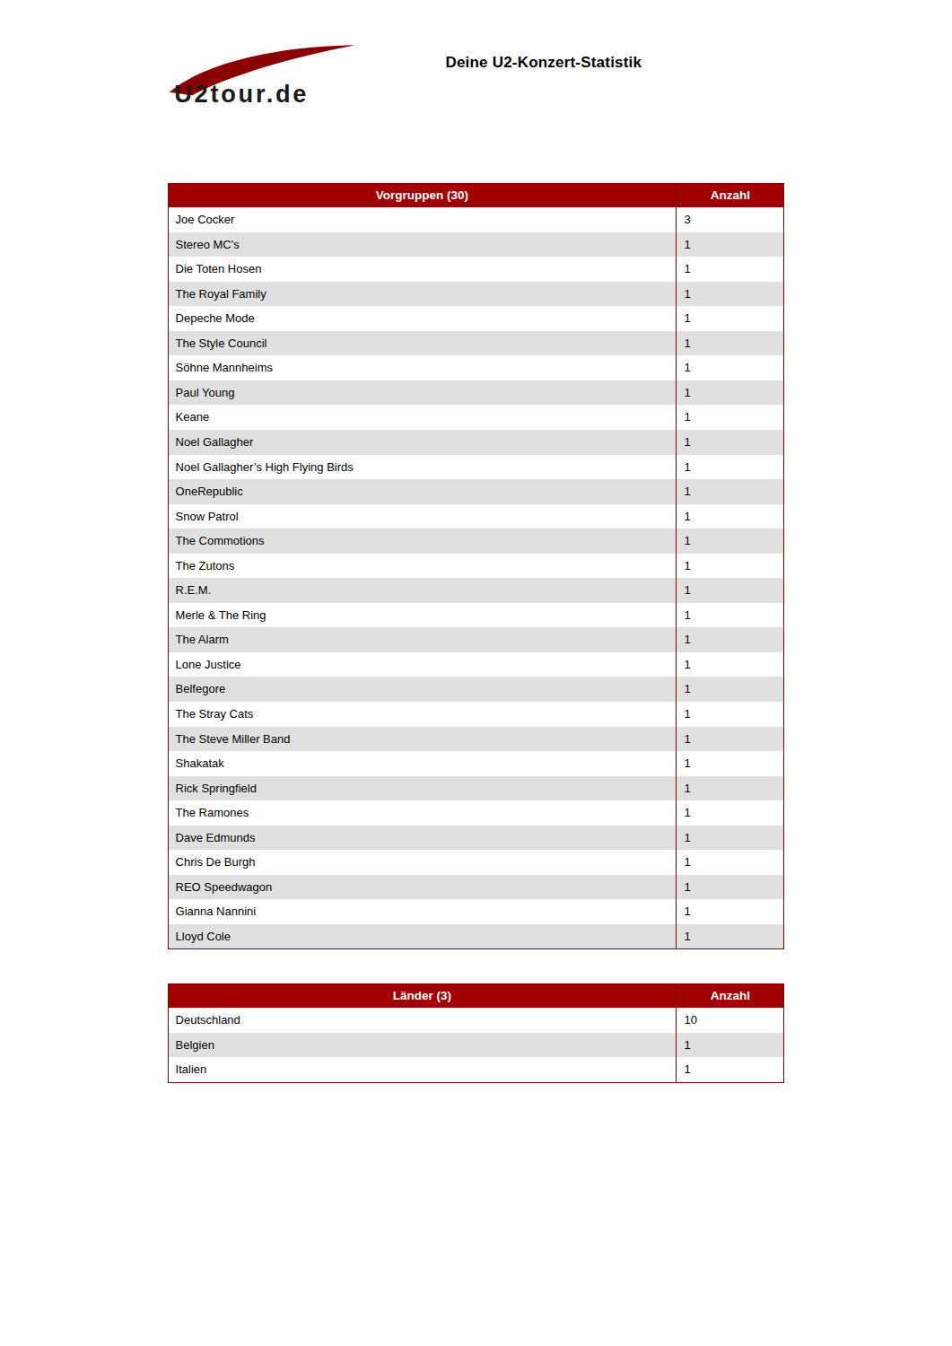U2tour.de
Deine U2-Konzert-Statistik
Vorgruppen
| Vorgruppen (30) | Anzahl |
| --- | --- |
| Joe Cocker | 3 |
| Stereo MC's | 1 |
| Die Toten Hosen | 1 |
| The Royal Family | 1 |
| Depeche Mode | 1 |
| The Style Council | 1 |
| Söhne Mannheims | 1 |
| Paul Young | 1 |
| Keane | 1 |
| Noel Gallagher | 1 |
| Noel Gallagher’s High Flying Birds | 1 |
| OneRepublic | 1 |
| Snow Patrol | 1 |
| The Commotions | 1 |
| The Zutons | 1 |
| R.E.M. | 1 |
| Merle & The Ring | 1 |
| The Alarm | 1 |
| Lone Justice | 1 |
| Belfegore | 1 |
| The Stray Cats | 1 |
| The Steve Miller Band | 1 |
| Shakatak | 1 |
| Rick Springfield | 1 |
| The Ramones | 1 |
| Dave Edmunds | 1 |
| Chris De Burgh | 1 |
| REO Speedwagon | 1 |
| Gianna Nannini | 1 |
| Lloyd Cole | 1 |
Länder
| Länder (3) | Anzahl |
| --- | --- |
| Deutschland | 10 |
| Belgien | 1 |
| Italien | 1 |